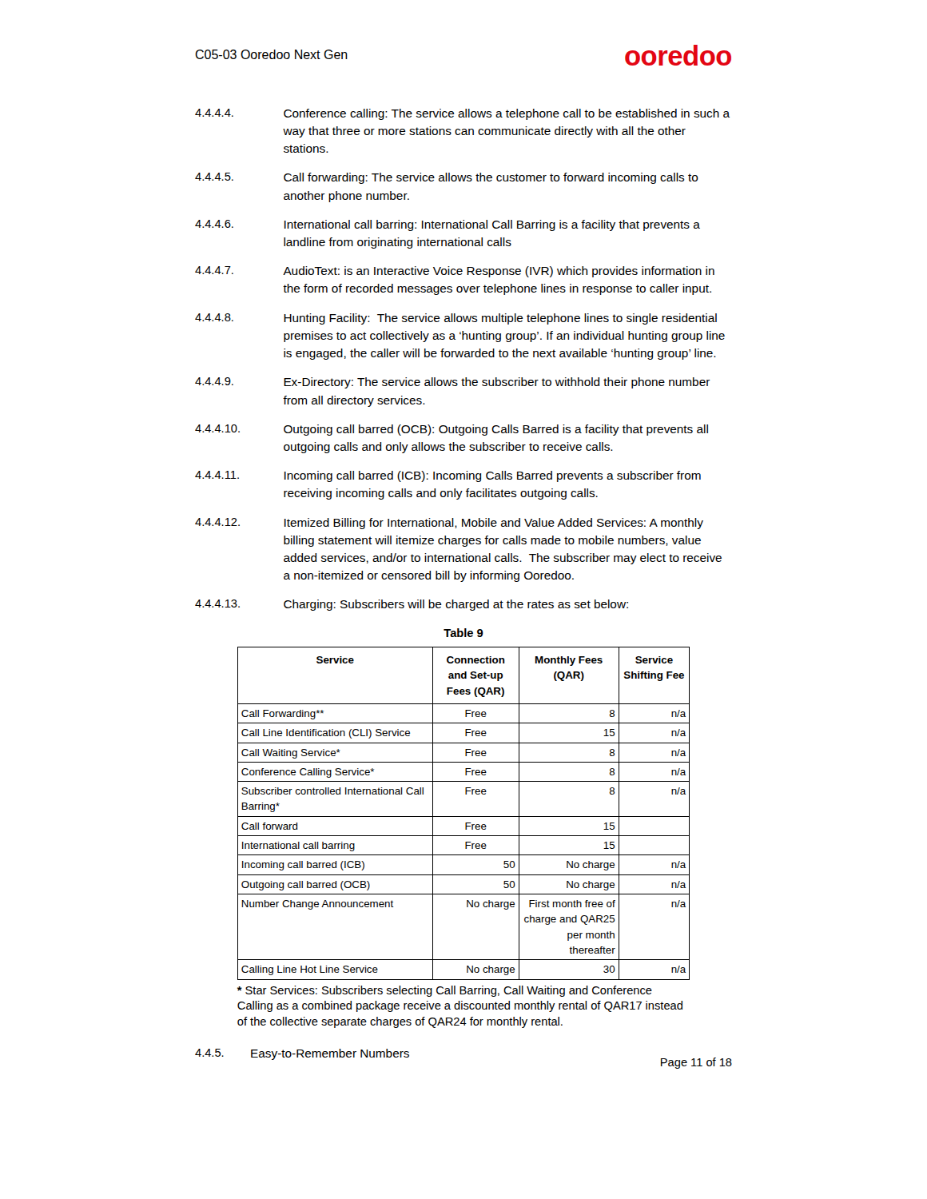C05-03 Ooredoo Next Gen
ooredoo
4.4.4.4.
Conference calling: The service allows a telephone call to be established in such a way that three or more stations can communicate directly with all the other stations.
4.4.4.5.
Call forwarding: The service allows the customer to forward incoming calls to another phone number.
4.4.4.6.
International call barring: International Call Barring is a facility that prevents a landline from originating international calls
4.4.4.7.
AudioText: is an Interactive Voice Response (IVR) which provides information in the form of recorded messages over telephone lines in response to caller input.
4.4.4.8.
Hunting Facility: The service allows multiple telephone lines to single residential premises to act collectively as a ‘hunting group’. If an individual hunting group line is engaged, the caller will be forwarded to the next available ‘hunting group’ line.
4.4.4.9.
Ex-Directory: The service allows the subscriber to withhold their phone number from all directory services.
4.4.4.10.
Outgoing call barred (OCB): Outgoing Calls Barred is a facility that prevents all outgoing calls and only allows the subscriber to receive calls.
4.4.4.11.
Incoming call barred (ICB): Incoming Calls Barred prevents a subscriber from receiving incoming calls and only facilitates outgoing calls.
4.4.4.12.
Itemized Billing for International, Mobile and Value Added Services: A monthly billing statement will itemize charges for calls made to mobile numbers, value added services, and/or to international calls. The subscriber may elect to receive a non-itemized or censored bill by informing Ooredoo.
4.4.4.13.
Charging: Subscribers will be charged at the rates as set below:
Table 9
| Service | Connection and Set-up Fees (QAR) | Monthly Fees (QAR) | Service Shifting Fee |
| --- | --- | --- | --- |
| Call Forwarding** | Free | 8 | n/a |
| Call Line Identification (CLI) Service | Free | 15 | n/a |
| Call Waiting Service* | Free | 8 | n/a |
| Conference Calling Service* | Free | 8 | n/a |
| Subscriber controlled International Call Barring* | Free | 8 | n/a |
| Call forward | Free | 15 | |
| International call barring | Free | 15 | |
| Incoming call barred (ICB) | 50 | No charge | n/a |
| Outgoing call barred (OCB) | 50 | No charge | n/a |
| Number Change Announcement | No charge | First month free of charge and QAR25 per month thereafter | n/a |
| Calling Line Hot Line Service | No charge | 30 | n/a |
* Star Services: Subscribers selecting Call Barring, Call Waiting and Conference Calling as a combined package receive a discounted monthly rental of QAR17 instead of the collective separate charges of QAR24 for monthly rental.
4.4.5.
Easy-to-Remember Numbers
Page 11 of 18